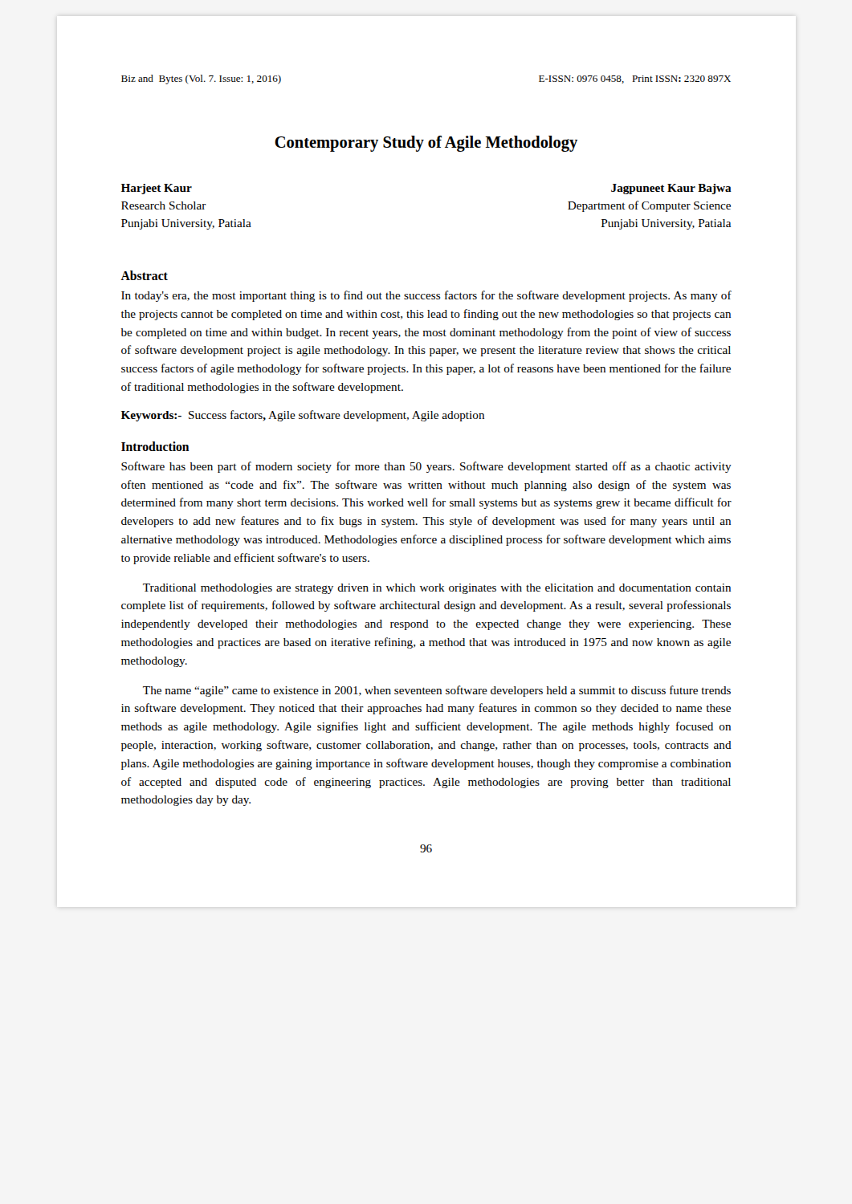Biz and Bytes (Vol. 7. Issue: 1, 2016) E-ISSN: 0976 0458, Print ISSN: 2320 897X
Contemporary Study of Agile Methodology
Harjeet Kaur
Research Scholar
Punjabi University, Patiala
Jagpuneet Kaur Bajwa
Department of Computer Science
Punjabi University, Patiala
Abstract
In today's era, the most important thing is to find out the success factors for the software development projects. As many of the projects cannot be completed on time and within cost, this lead to finding out the new methodologies so that projects can be completed on time and within budget. In recent years, the most dominant methodology from the point of view of success of software development project is agile methodology. In this paper, we present the literature review that shows the critical success factors of agile methodology for software projects. In this paper, a lot of reasons have been mentioned for the failure of traditional methodologies in the software development.
Keywords:- Success factors, Agile software development, Agile adoption
Introduction
Software has been part of modern society for more than 50 years. Software development started off as a chaotic activity often mentioned as “code and fix”. The software was written without much planning also design of the system was determined from many short term decisions. This worked well for small systems but as systems grew it became difficult for developers to add new features and to fix bugs in system. This style of development was used for many years until an alternative methodology was introduced. Methodologies enforce a disciplined process for software development which aims to provide reliable and efficient software's to users.
Traditional methodologies are strategy driven in which work originates with the elicitation and documentation contain complete list of requirements, followed by software architectural design and development. As a result, several professionals independently developed their methodologies and respond to the expected change they were experiencing. These methodologies and practices are based on iterative refining, a method that was introduced in 1975 and now known as agile methodology.
The name “agile” came to existence in 2001, when seventeen software developers held a summit to discuss future trends in software development. They noticed that their approaches had many features in common so they decided to name these methods as agile methodology. Agile signifies light and sufficient development. The agile methods highly focused on people, interaction, working software, customer collaboration, and change, rather than on processes, tools, contracts and plans. Agile methodologies are gaining importance in software development houses, though they compromise a combination of accepted and disputed code of engineering practices. Agile methodologies are proving better than traditional methodologies day by day.
96